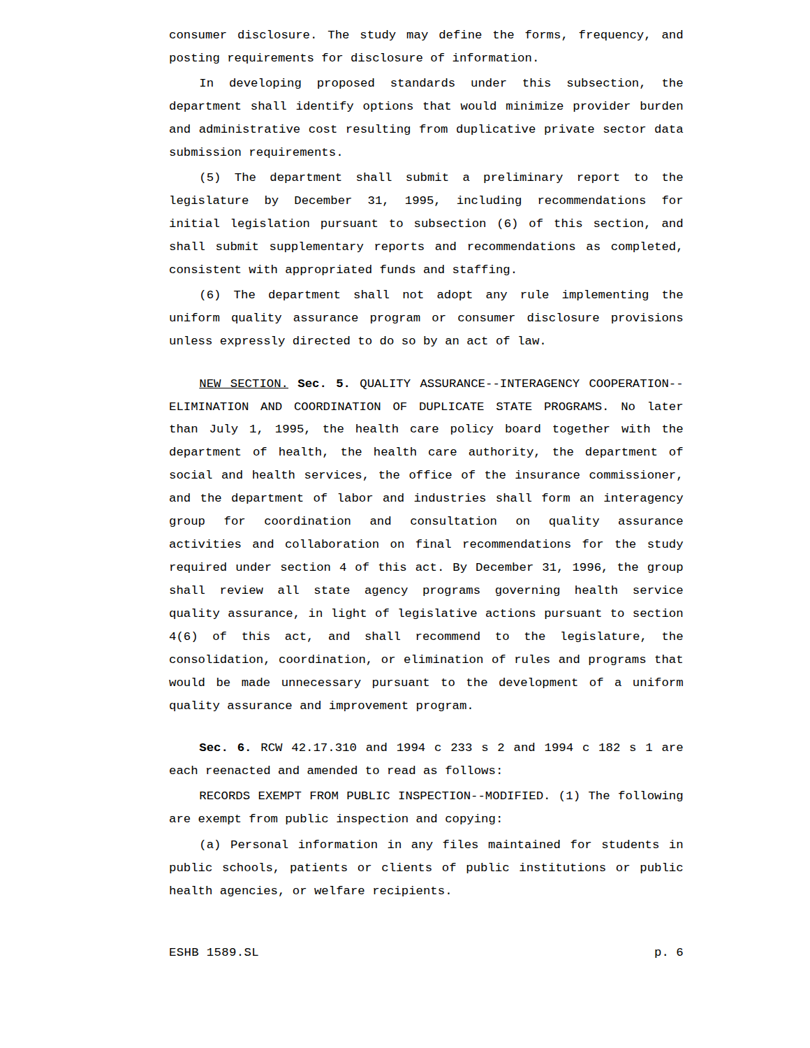consumer disclosure. The study may define the forms, frequency, and posting requirements for disclosure of information.
In developing proposed standards under this subsection, the department shall identify options that would minimize provider burden and administrative cost resulting from duplicative private sector data submission requirements.
(5) The department shall submit a preliminary report to the legislature by December 31, 1995, including recommendations for initial legislation pursuant to subsection (6) of this section, and shall submit supplementary reports and recommendations as completed, consistent with appropriated funds and staffing.
(6) The department shall not adopt any rule implementing the uniform quality assurance program or consumer disclosure provisions unless expressly directed to do so by an act of law.
NEW SECTION. Sec. 5. QUALITY ASSURANCE--INTERAGENCY COOPERATION--ELIMINATION AND COORDINATION OF DUPLICATE STATE PROGRAMS. No later than July 1, 1995, the health care policy board together with the department of health, the health care authority, the department of social and health services, the office of the insurance commissioner, and the department of labor and industries shall form an interagency group for coordination and consultation on quality assurance activities and collaboration on final recommendations for the study required under section 4 of this act. By December 31, 1996, the group shall review all state agency programs governing health service quality assurance, in light of legislative actions pursuant to section 4(6) of this act, and shall recommend to the legislature, the consolidation, coordination, or elimination of rules and programs that would be made unnecessary pursuant to the development of a uniform quality assurance and improvement program.
Sec. 6. RCW 42.17.310 and 1994 c 233 s 2 and 1994 c 182 s 1 are each reenacted and amended to read as follows:
RECORDS EXEMPT FROM PUBLIC INSPECTION--MODIFIED. (1) The following are exempt from public inspection and copying:
(a) Personal information in any files maintained for students in public schools, patients or clients of public institutions or public health agencies, or welfare recipients.
ESHB 1589.SL p. 6